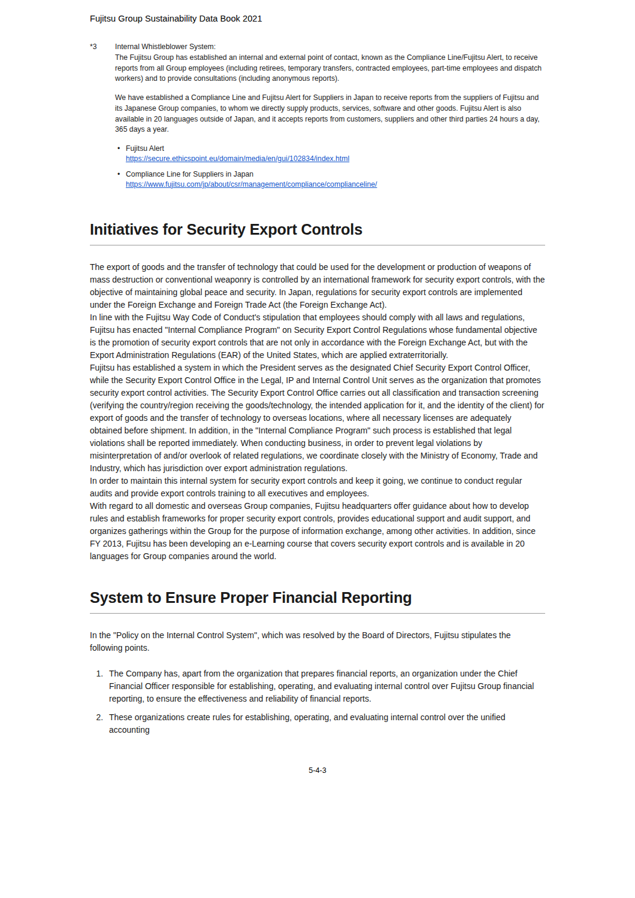Fujitsu Group Sustainability Data Book 2021
*3
Internal Whistleblower System:
The Fujitsu Group has established an internal and external point of contact, known as the Compliance Line/Fujitsu Alert, to receive reports from all Group employees (including retirees, temporary transfers, contracted employees, part-time employees and dispatch workers) and to provide consultations (including anonymous reports).
We have established a Compliance Line and Fujitsu Alert for Suppliers in Japan to receive reports from the suppliers of Fujitsu and its Japanese Group companies, to whom we directly supply products, services, software and other goods. Fujitsu Alert is also available in 20 languages outside of Japan, and it accepts reports from customers, suppliers and other third parties 24 hours a day, 365 days a year.
Fujitsu Alert
https://secure.ethicspoint.eu/domain/media/en/gui/102834/index.html
Compliance Line for Suppliers in Japan
https://www.fujitsu.com/jp/about/csr/management/compliance/complianceline/
Initiatives for Security Export Controls
The export of goods and the transfer of technology that could be used for the development or production of weapons of mass destruction or conventional weaponry is controlled by an international framework for security export controls, with the objective of maintaining global peace and security. In Japan, regulations for security export controls are implemented under the Foreign Exchange and Foreign Trade Act (the Foreign Exchange Act).
In line with the Fujitsu Way Code of Conduct's stipulation that employees should comply with all laws and regulations, Fujitsu has enacted "Internal Compliance Program" on Security Export Control Regulations whose fundamental objective is the promotion of security export controls that are not only in accordance with the Foreign Exchange Act, but with the Export Administration Regulations (EAR) of the United States, which are applied extraterritorially.
Fujitsu has established a system in which the President serves as the designated Chief Security Export Control Officer, while the Security Export Control Office in the Legal, IP and Internal Control Unit serves as the organization that promotes security export control activities. The Security Export Control Office carries out all classification and transaction screening (verifying the country/region receiving the goods/technology, the intended application for it, and the identity of the client) for export of goods and the transfer of technology to overseas locations, where all necessary licenses are adequately obtained before shipment. In addition, in the "Internal Compliance Program" such process is established that legal violations shall be reported immediately. When conducting business, in order to prevent legal violations by misinterpretation of and/or overlook of related regulations, we coordinate closely with the Ministry of Economy, Trade and Industry, which has jurisdiction over export administration regulations.
In order to maintain this internal system for security export controls and keep it going, we continue to conduct regular audits and provide export controls training to all executives and employees.
With regard to all domestic and overseas Group companies, Fujitsu headquarters offer guidance about how to develop rules and establish frameworks for proper security export controls, provides educational support and audit support, and organizes gatherings within the Group for the purpose of information exchange, among other activities. In addition, since FY 2013, Fujitsu has been developing an e-Learning course that covers security export controls and is available in 20 languages for Group companies around the world.
System to Ensure Proper Financial Reporting
In the "Policy on the Internal Control System", which was resolved by the Board of Directors, Fujitsu stipulates the following points.
The Company has, apart from the organization that prepares financial reports, an organization under the Chief Financial Officer responsible for establishing, operating, and evaluating internal control over Fujitsu Group financial reporting, to ensure the effectiveness and reliability of financial reports.
These organizations create rules for establishing, operating, and evaluating internal control over the unified accounting
5-4-3